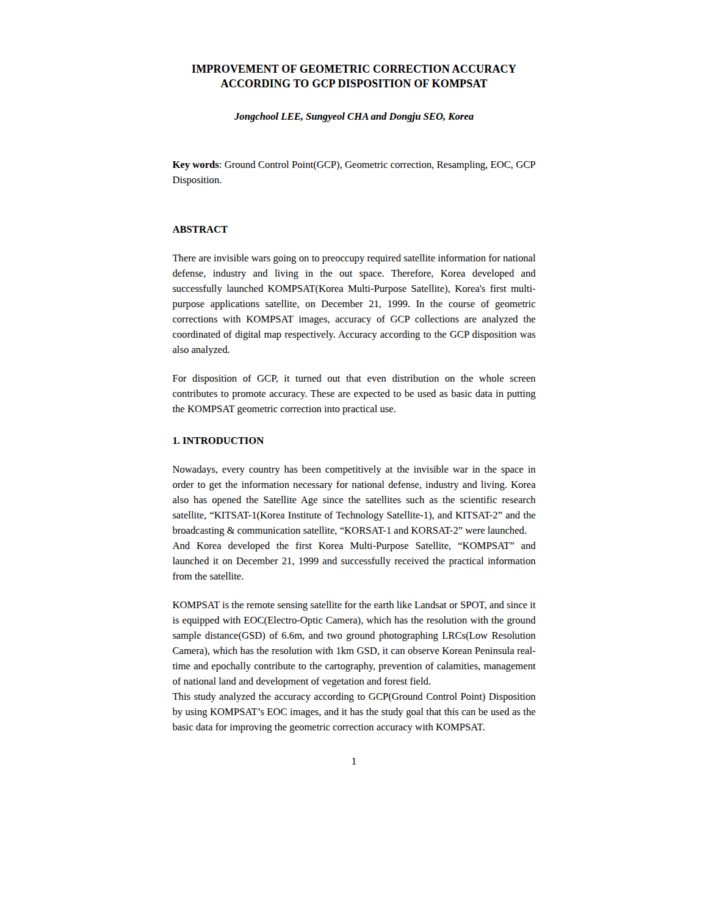Improvement of Geometric Correction Accuracy
According to GCP Disposition of KOMPSAT
Jongchool LEE, Sungyeol CHA and Dongju SEO, Korea
Key words: Ground Control Point(GCP), Geometric correction, Resampling, EOC, GCP Disposition.
Abstract
There are invisible wars going on to preoccupy required satellite information for national defense, industry and living in the out space. Therefore, Korea developed and successfully launched KOMPSAT(Korea Multi-Purpose Satellite), Korea's first multi-purpose applications satellite, on December 21, 1999. In the course of geometric corrections with KOMPSAT images, accuracy of GCP collections are analyzed the coordinated of digital map respectively. Accuracy according to the GCP disposition was also analyzed.
For disposition of GCP, it turned out that even distribution on the whole screen contributes to promote accuracy. These are expected to be used as basic data in putting the KOMPSAT geometric correction into practical use.
1. Introduction
Nowadays, every country has been competitively at the invisible war in the space in order to get the information necessary for national defense, industry and living. Korea also has opened the Satellite Age since the satellites such as the scientific research satellite, “KITSAT-1(Korea Institute of Technology Satellite-1), and KITSAT-2” and the broadcasting & communication satellite, “KORSAT-1 and KORSAT-2” were launched.
And Korea developed the first Korea Multi-Purpose Satellite, “KOMPSAT” and launched it on December 21, 1999 and successfully received the practical information from the satellite.
KOMPSAT is the remote sensing satellite for the earth like Landsat or SPOT, and since it is equipped with EOC(Electro-Optic Camera), which has the resolution with the ground sample distance(GSD) of 6.6m, and two ground photographing LRCs(Low Resolution Camera), which has the resolution with 1km GSD, it can observe Korean Peninsula real-time and epochally contribute to the cartography, prevention of calamities, management of national land and development of vegetation and forest field.
This study analyzed the accuracy according to GCP(Ground Control Point) Disposition by using KOMPSAT’s EOC images, and it has the study goal that this can be used as the basic data for improving the geometric correction accuracy with KOMPSAT.
1